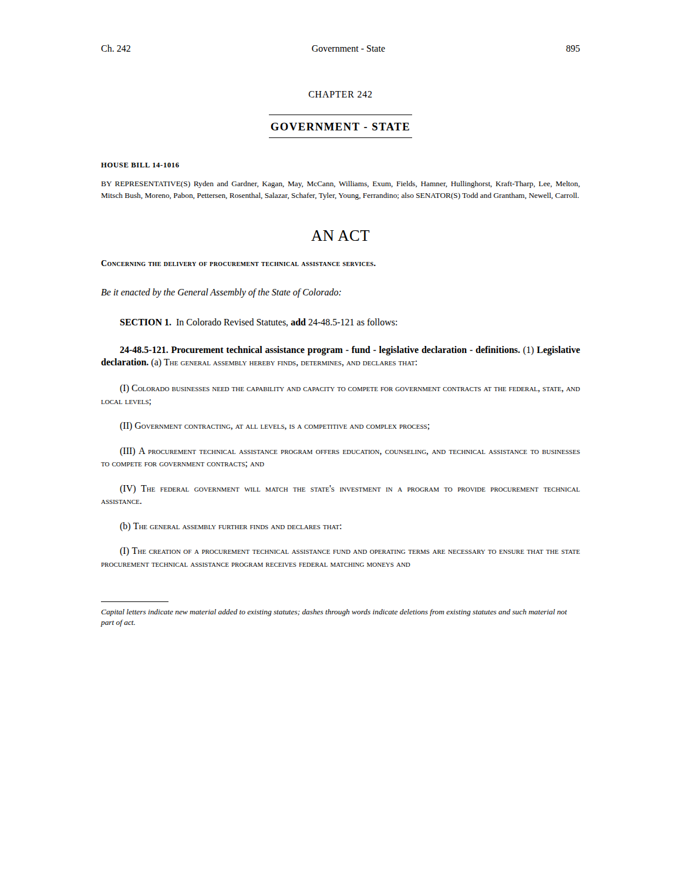Ch. 242 Government - State 895
CHAPTER 242
Government - State
House Bill 14-1016
BY REPRESENTATIVE(S) Ryden and Gardner, Kagan, May, McCann, Williams, Exum, Fields, Hamner, Hullinghorst, Kraft-Tharp, Lee, Melton, Mitsch Bush, Moreno, Pabon, Pettersen, Rosenthal, Salazar, Schafer, Tyler, Young, Ferrandino; also SENATOR(S) Todd and Grantham, Newell, Carroll.
AN ACT
Concerning the delivery of procurement technical assistance services.
Be it enacted by the General Assembly of the State of Colorado:
SECTION 1. In Colorado Revised Statutes, add 24-48.5-121 as follows:
24-48.5-121. Procurement technical assistance program - fund - legislative declaration - definitions. (1) Legislative declaration. (a) The general assembly hereby finds, determines, and declares that:
(I) Colorado businesses need the capability and capacity to compete for government contracts at the federal, state, and local levels;
(II) Government contracting, at all levels, is a competitive and complex process;
(III) A procurement technical assistance program offers education, counseling, and technical assistance to businesses to compete for government contracts; and
(IV) The federal government will match the state's investment in a program to provide procurement technical assistance.
(b) The general assembly further finds and declares that:
(I) The creation of a procurement technical assistance fund and operating terms are necessary to ensure that the state procurement technical assistance program receives federal matching moneys and
Capital letters indicate new material added to existing statutes; dashes through words indicate deletions from existing statutes and such material not part of act.